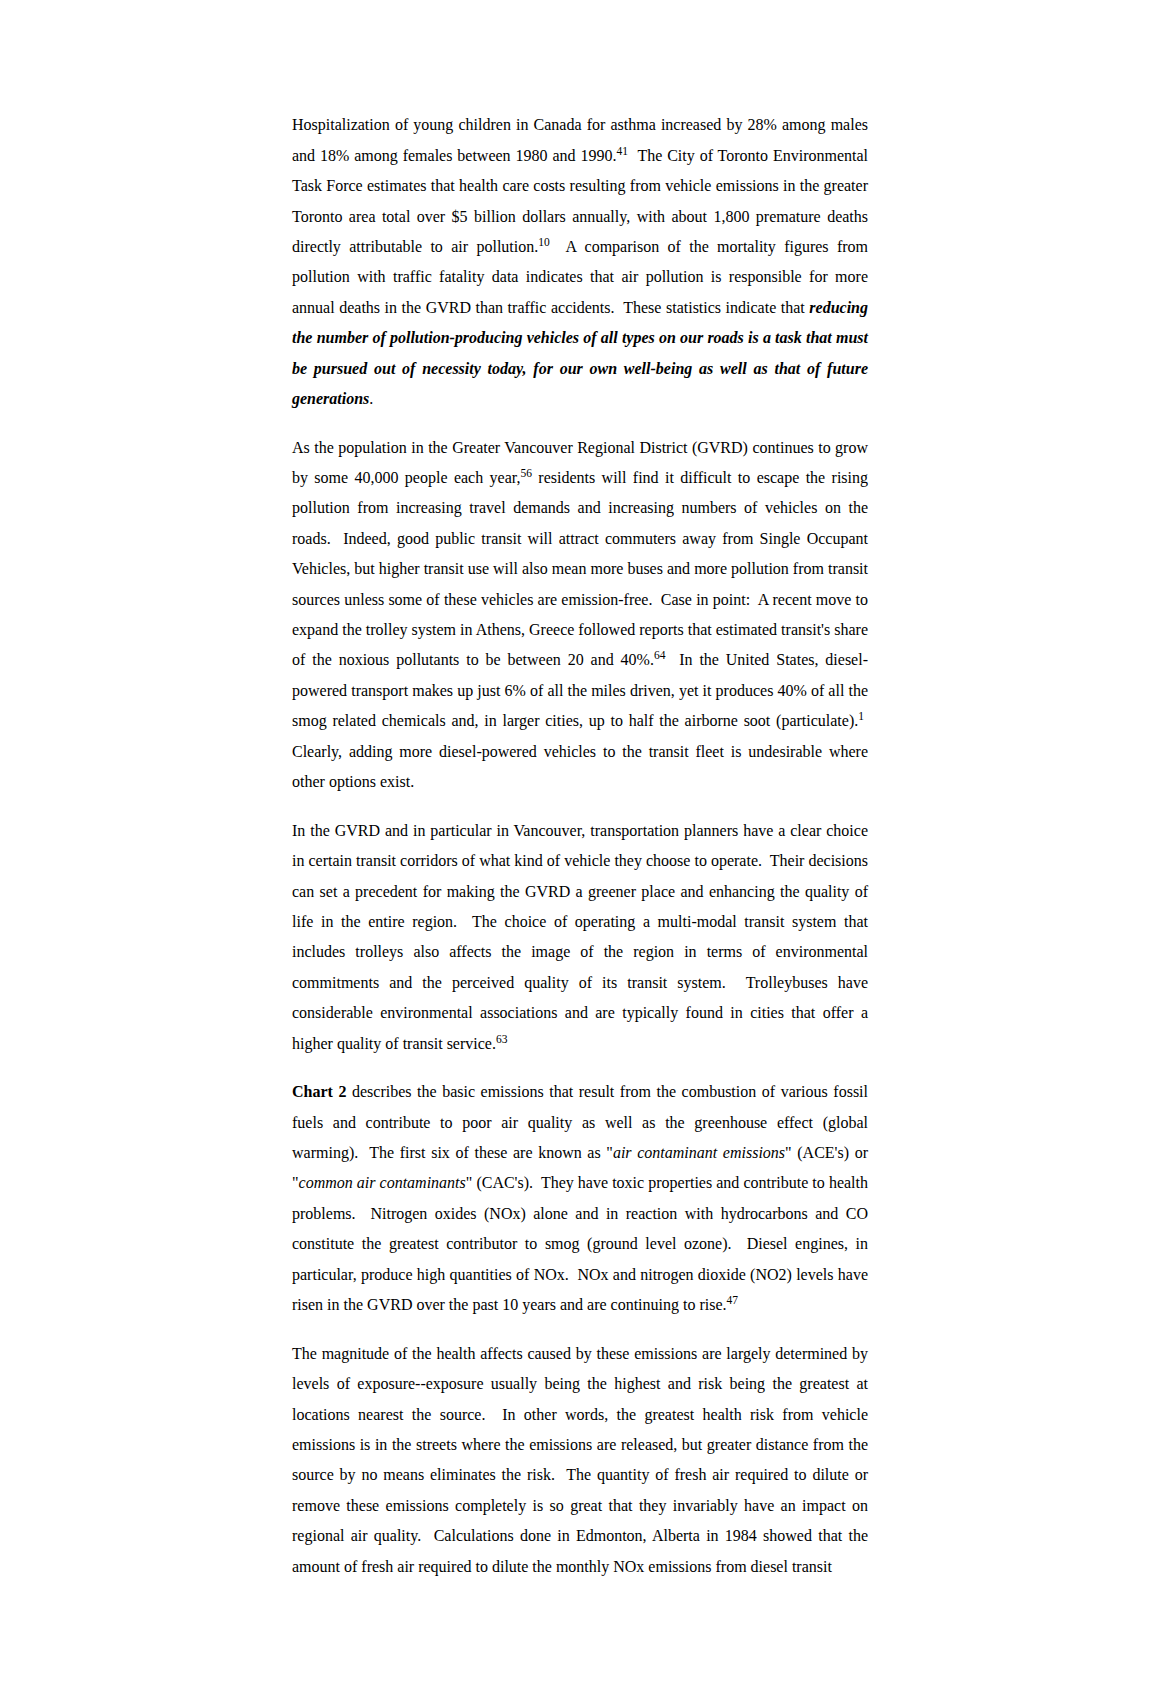Hospitalization of young children in Canada for asthma increased by 28% among males and 18% among females between 1980 and 1990.41 The City of Toronto Environmental Task Force estimates that health care costs resulting from vehicle emissions in the greater Toronto area total over $5 billion dollars annually, with about 1,800 premature deaths directly attributable to air pollution.10 A comparison of the mortality figures from pollution with traffic fatality data indicates that air pollution is responsible for more annual deaths in the GVRD than traffic accidents. These statistics indicate that reducing the number of pollution-producing vehicles of all types on our roads is a task that must be pursued out of necessity today, for our own well-being as well as that of future generations.
As the population in the Greater Vancouver Regional District (GVRD) continues to grow by some 40,000 people each year,56 residents will find it difficult to escape the rising pollution from increasing travel demands and increasing numbers of vehicles on the roads. Indeed, good public transit will attract commuters away from Single Occupant Vehicles, but higher transit use will also mean more buses and more pollution from transit sources unless some of these vehicles are emission-free. Case in point: A recent move to expand the trolley system in Athens, Greece followed reports that estimated transit's share of the noxious pollutants to be between 20 and 40%.64 In the United States, diesel-powered transport makes up just 6% of all the miles driven, yet it produces 40% of all the smog related chemicals and, in larger cities, up to half the airborne soot (particulate).1 Clearly, adding more diesel-powered vehicles to the transit fleet is undesirable where other options exist.
In the GVRD and in particular in Vancouver, transportation planners have a clear choice in certain transit corridors of what kind of vehicle they choose to operate. Their decisions can set a precedent for making the GVRD a greener place and enhancing the quality of life in the entire region. The choice of operating a multi-modal transit system that includes trolleys also affects the image of the region in terms of environmental commitments and the perceived quality of its transit system. Trolleybuses have considerable environmental associations and are typically found in cities that offer a higher quality of transit service.63
Chart 2 describes the basic emissions that result from the combustion of various fossil fuels and contribute to poor air quality as well as the greenhouse effect (global warming). The first six of these are known as "air contaminant emissions" (ACE's) or "common air contaminants" (CAC's). They have toxic properties and contribute to health problems. Nitrogen oxides (NOx) alone and in reaction with hydrocarbons and CO constitute the greatest contributor to smog (ground level ozone). Diesel engines, in particular, produce high quantities of NOx. NOx and nitrogen dioxide (NO2) levels have risen in the GVRD over the past 10 years and are continuing to rise.47
The magnitude of the health affects caused by these emissions are largely determined by levels of exposure--exposure usually being the highest and risk being the greatest at locations nearest the source. In other words, the greatest health risk from vehicle emissions is in the streets where the emissions are released, but greater distance from the source by no means eliminates the risk. The quantity of fresh air required to dilute or remove these emissions completely is so great that they invariably have an impact on regional air quality. Calculations done in Edmonton, Alberta in 1984 showed that the amount of fresh air required to dilute the monthly NOx emissions from diesel transit